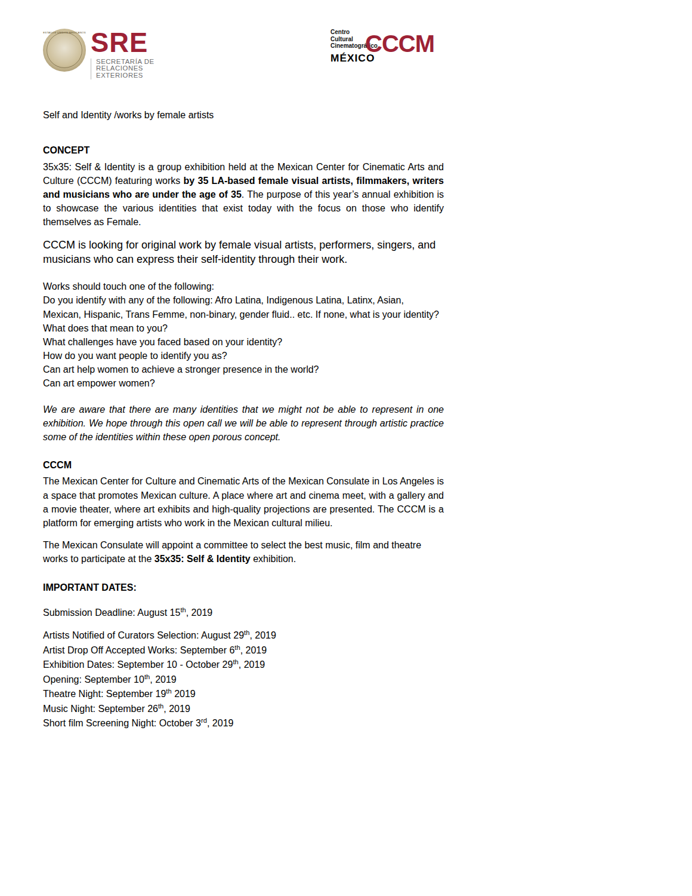Estados Unidos Mexicanos
SRE
Secretaría de
Relaciones
Exteriores
CCCM
Centro
Cultural
Cinematográfico
MÉXICO
Self and Identity /works by female artists
CONCEPT
35x35: Self & Identity is a group exhibition held at the Mexican Center for Cinematic Arts and Culture (CCCM) featuring works by 35 LA-based female visual artists, filmmakers, writers and musicians who are under the age of 35. The purpose of this year’s annual exhibition is to showcase the various identities that exist today with the focus on those who identify themselves as Female.
CCCM is looking for original work by female visual artists, performers, singers, and musicians who can express their self-identity through their work.
Works should touch one of the following:
Do you identify with any of the following: Afro Latina, Indigenous Latina, Latinx, Asian, Mexican, Hispanic, Trans Femme, non-binary, gender fluid.. etc. If none, what is your identity?
What does that mean to you?
What challenges have you faced based on your identity?
How do you want people to identify you as?
Can art help women to achieve a stronger presence in the world?
Can art empower women?
We are aware that there are many identities that we might not be able to represent in one exhibition. We hope through this open call we will be able to represent through artistic practice some of the identities within these open porous concept.
CCCM
The Mexican Center for Culture and Cinematic Arts of the Mexican Consulate in Los Angeles is a space that promotes Mexican culture. A place where art and cinema meet, with a gallery and a movie theater, where art exhibits and high-quality projections are presented. The CCCM is a platform for emerging artists who work in the Mexican cultural milieu.
The Mexican Consulate will appoint a committee to select the best music, film and theatre
works to participate at the 35x35: Self & Identity exhibition.
IMPORTANT DATES:
Submission Deadline: August 15th, 2019
Artists Notified of Curators Selection: August 29th, 2019
Artist Drop Off Accepted Works: September 6th, 2019
Exhibition Dates: September 10 - October 29th, 2019
Opening: September 10th, 2019
Theatre Night: September 19th 2019
Music Night: September 26th, 2019
Short film Screening Night: October 3rd, 2019